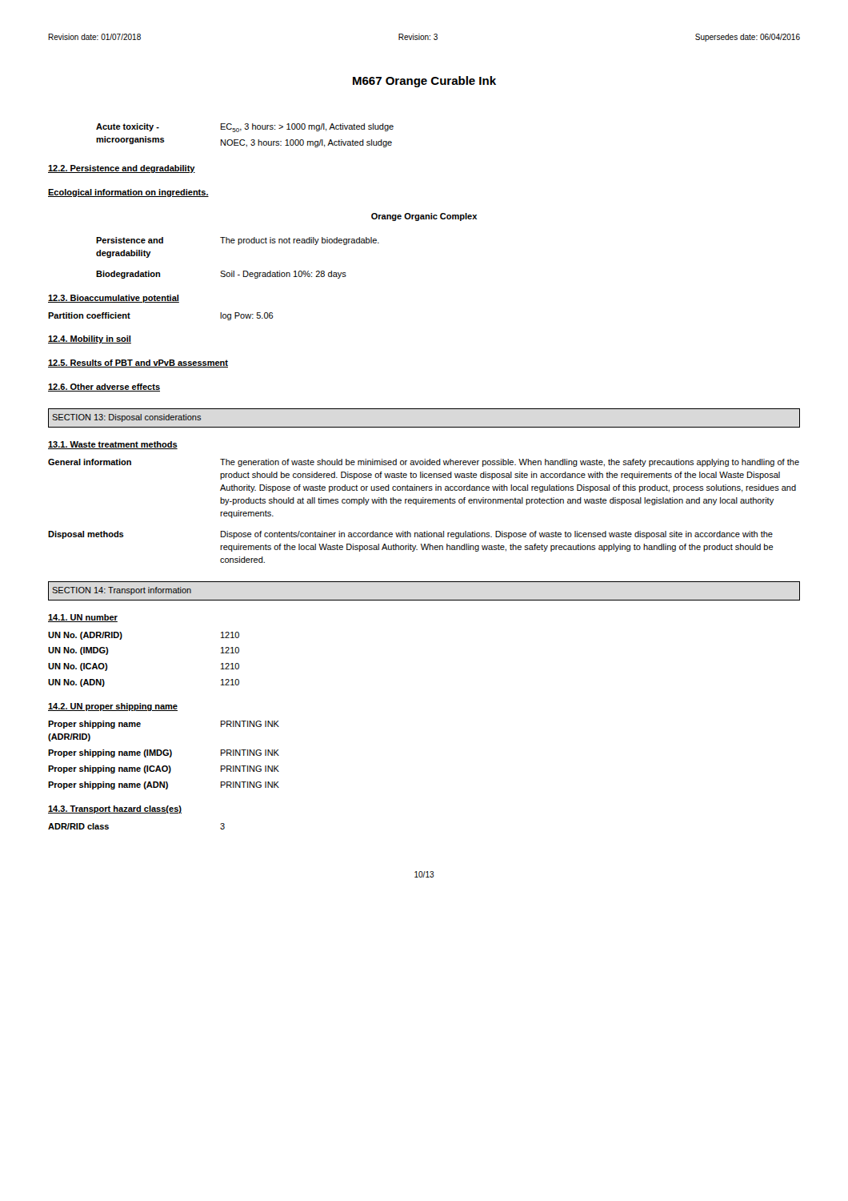Revision date: 01/07/2018 Revision: 3 Supersedes date: 06/04/2016
M667 Orange Curable Ink
Acute toxicity -
microorganisms
EC50, 3 hours: > 1000 mg/l, Activated sludge
NOEC, 3 hours: 1000 mg/l, Activated sludge
12.2. Persistence and degradability
Ecological information on ingredients.
Orange Organic Complex
Persistence and
degradability
The product is not readily biodegradable.
Biodegradation
Soil - Degradation 10%: 28 days
12.3. Bioaccumulative potential
Partition coefficient
log Pow: 5.06
12.4. Mobility in soil
12.5. Results of PBT and vPvB assessment
12.6. Other adverse effects
SECTION 13: Disposal considerations
13.1. Waste treatment methods
General information
The generation of waste should be minimised or avoided wherever possible. When handling waste, the safety precautions applying to handling of the product should be considered. Dispose of waste to licensed waste disposal site in accordance with the requirements of the local Waste Disposal Authority. Dispose of waste product or used containers in accordance with local regulations Disposal of this product, process solutions, residues and by-products should at all times comply with the requirements of environmental protection and waste disposal legislation and any local authority requirements.
Disposal methods
Dispose of contents/container in accordance with national regulations. Dispose of waste to licensed waste disposal site in accordance with the requirements of the local Waste Disposal Authority. When handling waste, the safety precautions applying to handling of the product should be considered.
SECTION 14: Transport information
14.1. UN number
UN No. (ADR/RID)
1210
UN No. (IMDG)
1210
UN No. (ICAO)
1210
UN No. (ADN)
1210
14.2. UN proper shipping name
Proper shipping name
(ADR/RID)
PRINTING INK
Proper shipping name (IMDG)
PRINTING INK
Proper shipping name (ICAO)
PRINTING INK
Proper shipping name (ADN)
PRINTING INK
14.3. Transport hazard class(es)
ADR/RID class
3
10/13